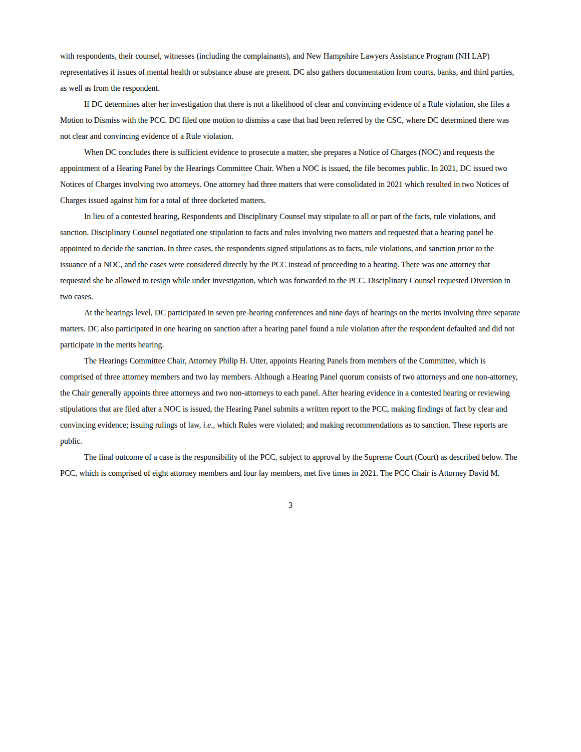with respondents, their counsel, witnesses (including the complainants), and New Hampshire Lawyers Assistance Program (NH LAP) representatives if issues of mental health or substance abuse are present. DC also gathers documentation from courts, banks, and third parties, as well as from the respondent.
If DC determines after her investigation that there is not a likelihood of clear and convincing evidence of a Rule violation, she files a Motion to Dismiss with the PCC. DC filed one motion to dismiss a case that had been referred by the CSC, where DC determined there was not clear and convincing evidence of a Rule violation.
When DC concludes there is sufficient evidence to prosecute a matter, she prepares a Notice of Charges (NOC) and requests the appointment of a Hearing Panel by the Hearings Committee Chair. When a NOC is issued, the file becomes public. In 2021, DC issued two Notices of Charges involving two attorneys. One attorney had three matters that were consolidated in 2021 which resulted in two Notices of Charges issued against him for a total of three docketed matters.
In lieu of a contested hearing, Respondents and Disciplinary Counsel may stipulate to all or part of the facts, rule violations, and sanction. Disciplinary Counsel negotiated one stipulation to facts and rules involving two matters and requested that a hearing panel be appointed to decide the sanction. In three cases, the respondents signed stipulations as to facts, rule violations, and sanction prior to the issuance of a NOC, and the cases were considered directly by the PCC instead of proceeding to a hearing. There was one attorney that requested she be allowed to resign while under investigation, which was forwarded to the PCC. Disciplinary Counsel requested Diversion in two cases.
At the hearings level, DC participated in seven pre-hearing conferences and nine days of hearings on the merits involving three separate matters. DC also participated in one hearing on sanction after a hearing panel found a rule violation after the respondent defaulted and did not participate in the merits hearing.
The Hearings Committee Chair, Attorney Philip H. Utter, appoints Hearing Panels from members of the Committee, which is comprised of three attorney members and two lay members. Although a Hearing Panel quorum consists of two attorneys and one non-attorney, the Chair generally appoints three attorneys and two non-attorneys to each panel. After hearing evidence in a contested hearing or reviewing stipulations that are filed after a NOC is issued, the Hearing Panel submits a written report to the PCC, making findings of fact by clear and convincing evidence; issuing rulings of law, i.e., which Rules were violated; and making recommendations as to sanction. These reports are public.
The final outcome of a case is the responsibility of the PCC, subject to approval by the Supreme Court (Court) as described below. The PCC, which is comprised of eight attorney members and four lay members, met five times in 2021. The PCC Chair is Attorney David M.
3